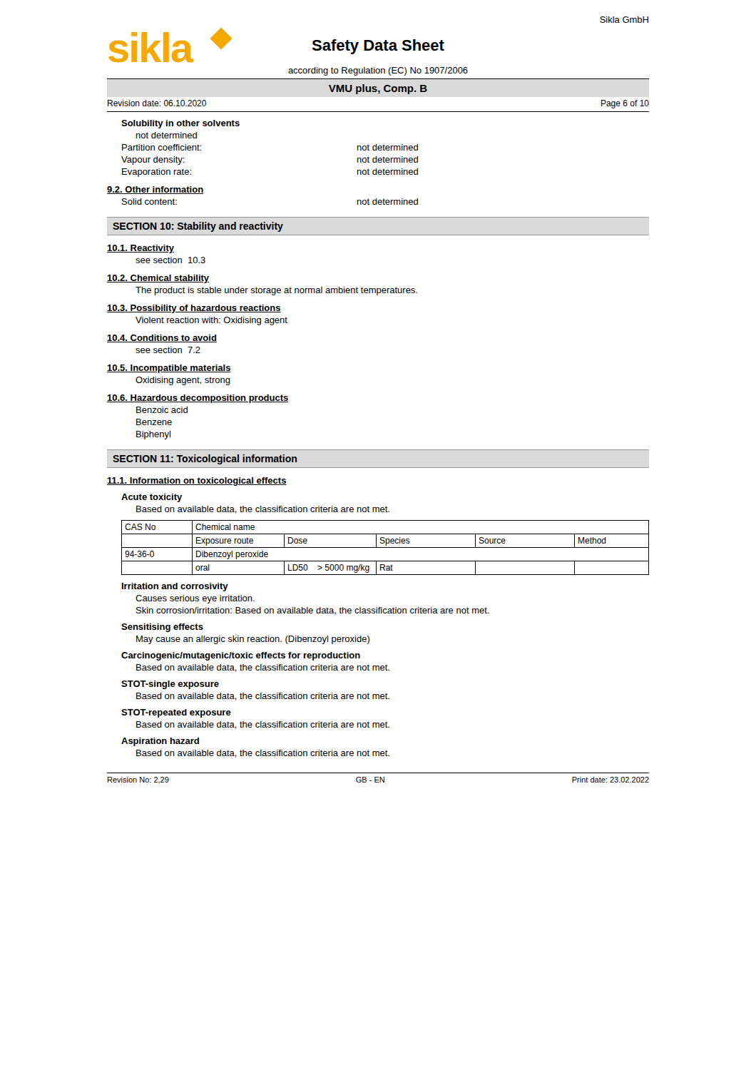Sikla GmbH
sikla
Safety Data Sheet
according to Regulation (EC) No 1907/2006
VMU plus, Comp. B
Revision date: 06.10.2020 Page 6 of 10
Solubility in other solvents
not determined
Partition coefficient:
not determined
Vapour density:
not determined
Evaporation rate:
not determined
9.2. Other information
Solid content:
not determined
SECTION 10: Stability and reactivity
10.1. Reactivity
see section 10.3
10.2. Chemical stability
The product is stable under storage at normal ambient temperatures.
10.3. Possibility of hazardous reactions
Violent reaction with: Oxidising agent
10.4. Conditions to avoid
see section 7.2
10.5. Incompatible materials
Oxidising agent, strong
10.6. Hazardous decomposition products
Benzoic acid
Benzene
Biphenyl
SECTION 11: Toxicological information
11.1. Information on toxicological effects
Acute toxicity
Based on available data, the classification criteria are not met.
| CAS No | Chemical name |
| | Exposure route | Dose | Species | Source | Method |
| 94-36-0 | Dibenzoyl peroxide |
| | oral | LD50 > 5000 mg/kg | Rat | | |
Irritation and corrosivity
Causes serious eye irritation.
Skin corrosion/irritation: Based on available data, the classification criteria are not met.
Sensitising effects
May cause an allergic skin reaction. (Dibenzoyl peroxide)
Carcinogenic/mutagenic/toxic effects for reproduction
Based on available data, the classification criteria are not met.
STOT-single exposure
Based on available data, the classification criteria are not met.
STOT-repeated exposure
Based on available data, the classification criteria are not met.
Aspiration hazard
Based on available data, the classification criteria are not met.
Revision No: 2,29 GB - EN Print date: 23.02.2022